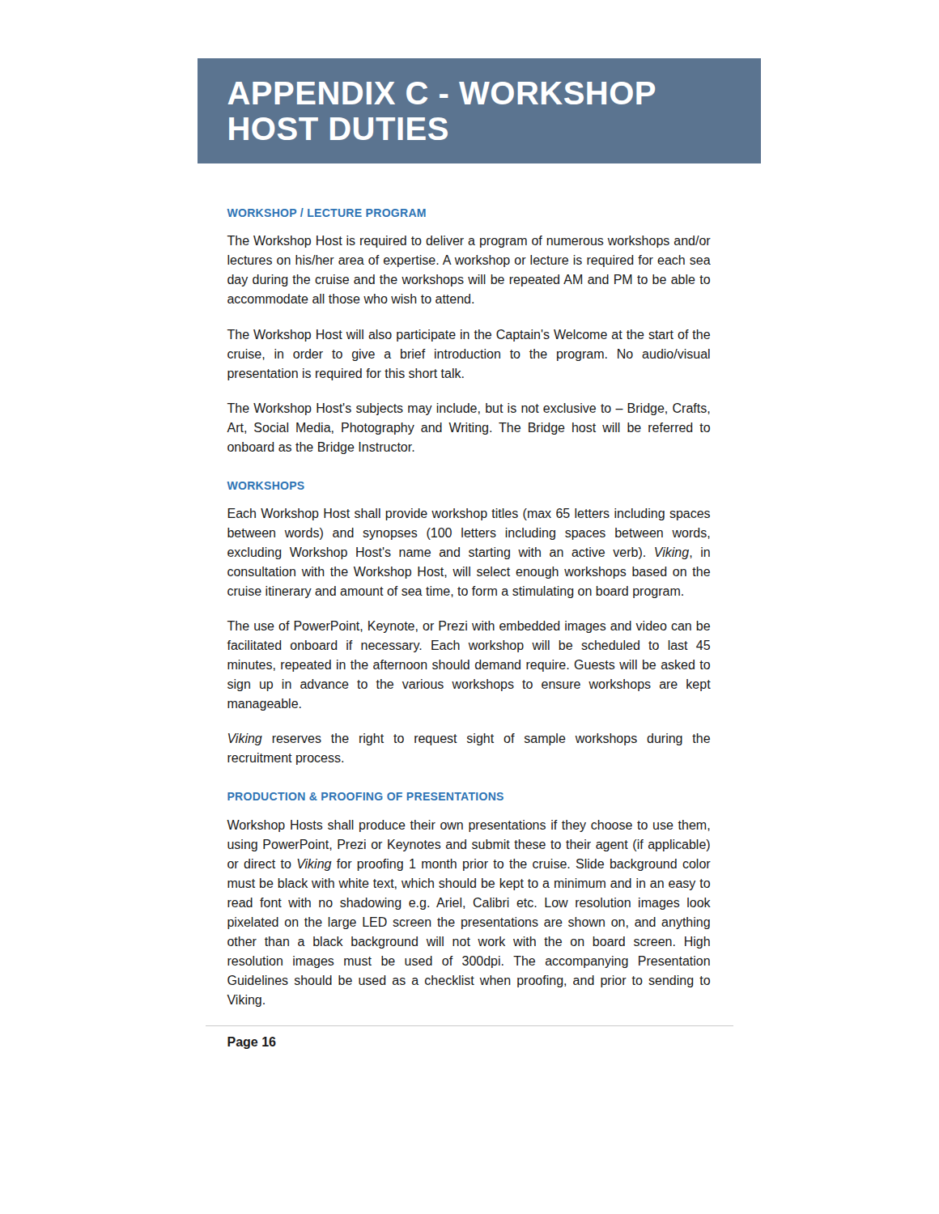APPENDIX C - WORKSHOP HOST DUTIES
Workshop / Lecture Program
The Workshop Host is required to deliver a program of numerous workshops and/or lectures on his/her area of expertise. A workshop or lecture is required for each sea day during the cruise and the workshops will be repeated AM and PM to be able to accommodate all those who wish to attend.
The Workshop Host will also participate in the Captain's Welcome at the start of the cruise, in order to give a brief introduction to the program. No audio/visual presentation is required for this short talk.
The Workshop Host's subjects may include, but is not exclusive to – Bridge, Crafts, Art, Social Media, Photography and Writing. The Bridge host will be referred to onboard as the Bridge Instructor.
Workshops
Each Workshop Host shall provide workshop titles (max 65 letters including spaces between words) and synopses (100 letters including spaces between words, excluding Workshop Host's name and starting with an active verb). Viking, in consultation with the Workshop Host, will select enough workshops based on the cruise itinerary and amount of sea time, to form a stimulating on board program.
The use of PowerPoint, Keynote, or Prezi with embedded images and video can be facilitated onboard if necessary. Each workshop will be scheduled to last 45 minutes, repeated in the afternoon should demand require. Guests will be asked to sign up in advance to the various workshops to ensure workshops are kept manageable.
Viking reserves the right to request sight of sample workshops during the recruitment process.
Production & Proofing of Presentations
Workshop Hosts shall produce their own presentations if they choose to use them, using PowerPoint, Prezi or Keynotes and submit these to their agent (if applicable) or direct to Viking for proofing 1 month prior to the cruise. Slide background color must be black with white text, which should be kept to a minimum and in an easy to read font with no shadowing e.g. Ariel, Calibri etc. Low resolution images look pixelated on the large LED screen the presentations are shown on, and anything other than a black background will not work with the on board screen. High resolution images must be used of 300dpi. The accompanying Presentation Guidelines should be used as a checklist when proofing, and prior to sending to Viking.
Page 16